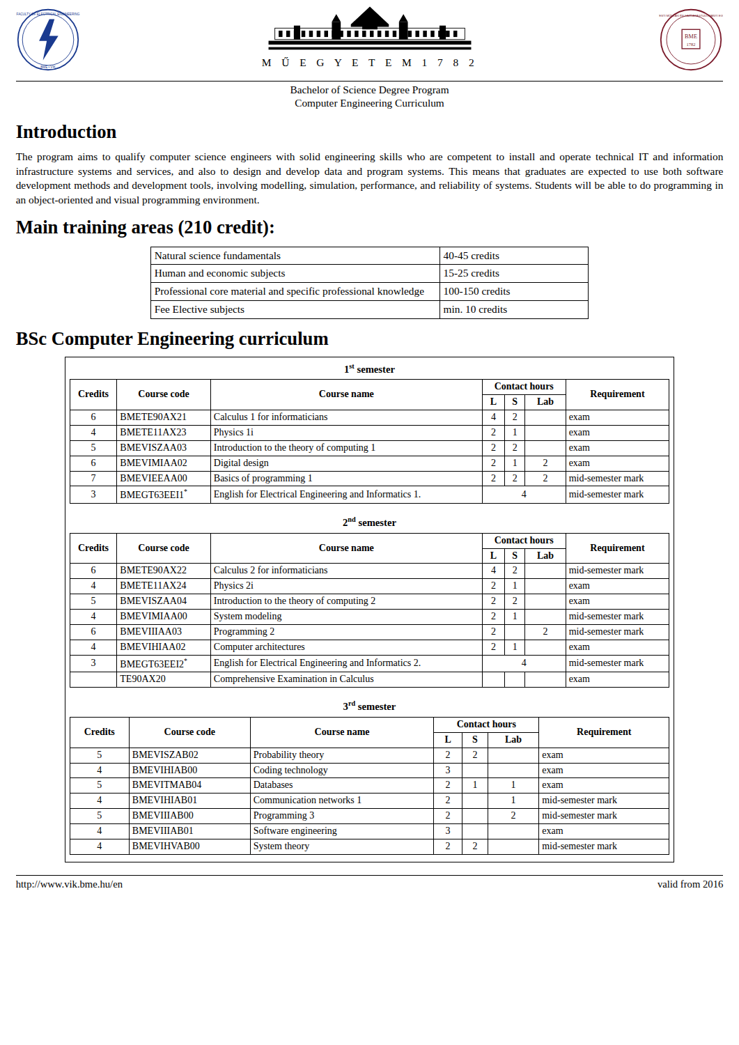FACULTY OF ELECTRICAL ENGINEERING BME • VIK
M Ű E G Y E T E M 1 7 8 2
BME 1782 BUDAPESTI MŰSZAKI ÉS GAZDASÁGTUDOMÁNYI EGYETEM
Bachelor of Science Degree Program
Computer Engineering Curriculum
Introduction
The program aims to qualify computer science engineers with solid engineering skills who are competent to install and operate technical IT and information infrastructure systems and services, and also to design and develop data and program systems. This means that graduates are expected to use both software development methods and development tools, involving modelling, simulation, performance, and reliability of systems. Students will be able to do programming in an object-oriented and visual programming environment.
Main training areas (210 credit):
| Natural science fundamentals | 40-45 credits |
| Human and economic subjects | 15-25 credits |
| Professional core material and specific professional knowledge | 100-150 credits |
| Fee Elective subjects | min. 10 credits |
BSc Computer Engineering curriculum
1st semester
| Credits | Course code | Course name | Contact hours | Requirement |
| --- | --- | --- | --- | --- |
| L | S | Lab |
| 6 | BMETE90AX21 | Calculus 1 for informaticians | 4 | 2 | | exam |
| 4 | BMETE11AX23 | Physics 1i | 2 | 1 | | exam |
| 5 | BMEVISZAA03 | Introduction to the theory of computing 1 | 2 | 2 | | exam |
| 6 | BMEVIMIAA02 | Digital design | 2 | 1 | 2 | exam |
| 7 | BMEVIEEAA00 | Basics of programming 1 | 2 | 2 | 2 | mid-semester mark |
| 3 | BMEGT63EEI1 * | English for Electrical Engineering and Informatics 1. | 4 | mid-semester mark |
2nd semester
| Credits | Course code | Course name | Contact hours | Requirement |
| --- | --- | --- | --- | --- |
| L | S | Lab |
| 6 | BMETE90AX22 | Calculus 2 for informaticians | 4 | 2 | | mid-semester mark |
| 4 | BMETE11AX24 | Physics 2i | 2 | 1 | | exam |
| 5 | BMEVISZAA04 | Introduction to the theory of computing 2 | 2 | 2 | | exam |
| 4 | BMEVIMIAA00 | System modeling | 2 | 1 | | mid-semester mark |
| 6 | BMEVIIIAA03 | Programming 2 | 2 | | 2 | mid-semester mark |
| 4 | BMEVIHIAA02 | Computer architectures | 2 | 1 | | exam |
| 3 | BMEGT63EEI2 * | English for Electrical Engineering and Informatics 2. | 4 | mid-semester mark |
| | TE90AX20 | Comprehensive Examination in Calculus | | | | exam |
3rd semester
| Credits | Course code | Course name | Contact hours | Requirement |
| --- | --- | --- | --- | --- |
| L | S | Lab |
| 5 | BMEVISZAB02 | Probability theory | 2 | 2 | | exam |
| 4 | BMEVIHIAB00 | Coding technology | 3 | | | exam |
| 5 | BMEVITMAB04 | Databases | 2 | 1 | 1 | exam |
| 4 | BMEVIHIAB01 | Communication networks 1 | 2 | | 1 | mid-semester mark |
| 5 | BMEVIIIAB00 | Programming 3 | 2 | | 2 | mid-semester mark |
| 4 | BMEVIIIAB01 | Software engineering | 3 | | | exam |
| 4 | BMEVIHVAB00 | System theory | 2 | 2 | | mid-semester mark |
http://www.vik.bme.hu/en valid from 2016